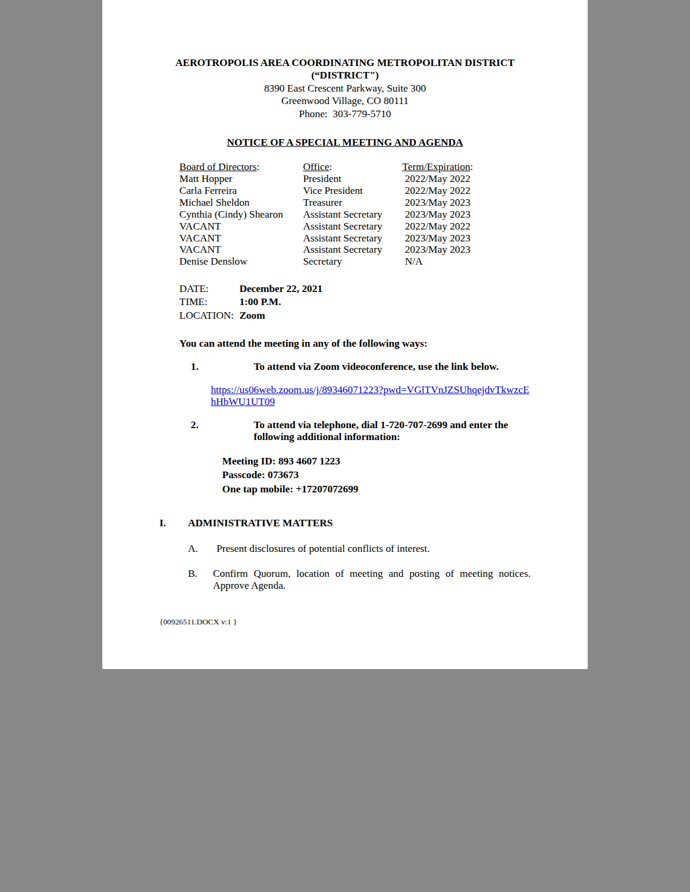AEROTROPOLIS AREA COORDINATING METROPOLITAN DISTRICT
(“DISTRICT")
8390 East Crescent Parkway, Suite 300
Greenwood Village, CO 80111
Phone: 303-779-5710
NOTICE OF A SPECIAL MEETING AND AGENDA
| Board of Directors : | Office : | Term/Expiration : |
| Matt Hopper | President | 2022/May 2022 |
| Carla Ferreira | Vice President | 2022/May 2022 |
| Michael Sheldon | Treasurer | 2023/May 2023 |
| Cynthia (Cindy) Shearon | Assistant Secretary | 2023/May 2023 |
| VACANT | Assistant Secretary | 2022/May 2022 |
| VACANT | Assistant Secretary | 2023/May 2023 |
| VACANT | Assistant Secretary | 2023/May 2023 |
| Denise Denslow | Secretary | N/A |
DATE: December 22, 2021
TIME: 1:00 P.M.
LOCATION: Zoom
You can attend the meeting in any of the following ways:
1. To attend via Zoom videoconference, use the link below.
https://us06web.zoom.us/j/89346071223?pwd=VGlTVnJZSUhqejdvTkwzcEhHbWU1UT09
2. To attend via telephone, dial 1-720-707-2699 and enter the following additional information:
Meeting ID: 893 4607 1223
Passcode: 073673
One tap mobile: +17207072699
I.
ADMINISTRATIVE MATTERS
A.
Present disclosures of potential conflicts of interest.
B.
Confirm Quorum, location of meeting and posting of meeting notices. Approve Agenda.
{00926511.DOCX v:1 }